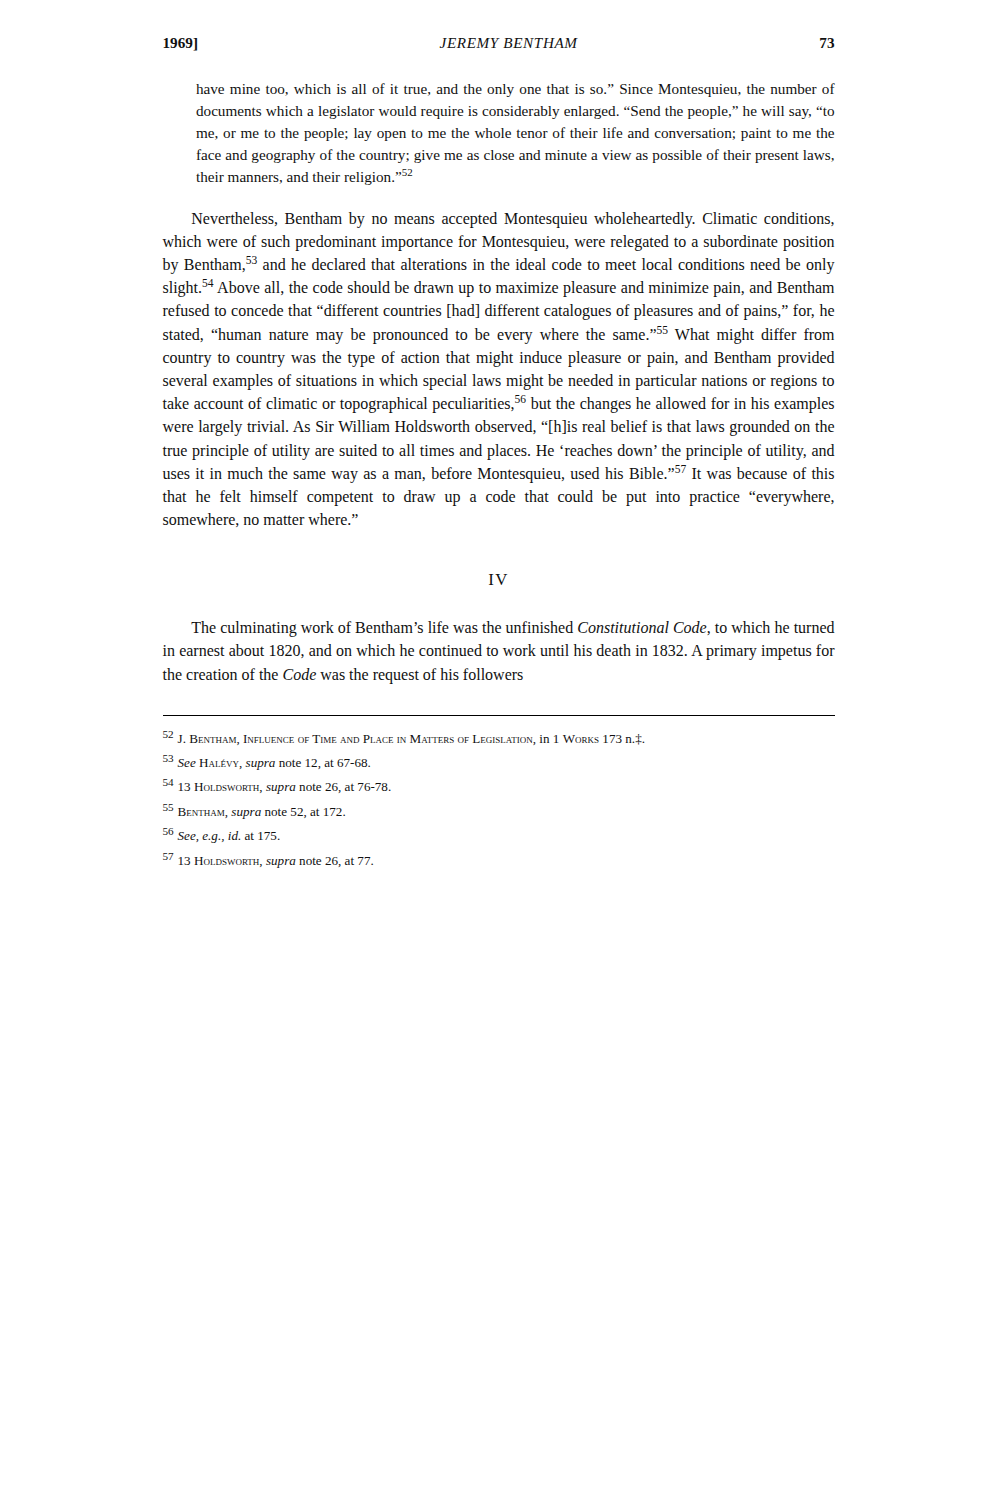1969] Jeremy Bentham 73
have mine too, which is all of it true, and the only one that is so.” Since Montesquieu, the number of documents which a legislator would require is considerably enlarged. “Send the people,” he will say, “to me, or me to the people; lay open to me the whole tenor of their life and conversation; paint to me the face and geography of the country; give me as close and minute a view as possible of their present laws, their manners, and their religion.”52
Nevertheless, Bentham by no means accepted Montesquieu wholeheartedly. Climatic conditions, which were of such predominant importance for Montesquieu, were relegated to a subordinate position by Bentham,53 and he declared that alterations in the ideal code to meet local conditions need be only slight.54 Above all, the code should be drawn up to maximize pleasure and minimize pain, and Bentham refused to concede that “different countries [had] different catalogues of pleasures and of pains,” for, he stated, “human nature may be pronounced to be every where the same.”55 What might differ from country to country was the type of action that might induce pleasure or pain, and Bentham provided several examples of situations in which special laws might be needed in particular nations or regions to take account of climatic or topographical peculiarities,56 but the changes he allowed for in his examples were largely trivial. As Sir William Holdsworth observed, “[h]is real belief is that laws grounded on the true principle of utility are suited to all times and places. He ‘reaches down’ the principle of utility, and uses it in much the same way as a man, before Montesquieu, used his Bible.”57 It was because of this that he felt himself competent to draw up a code that could be put into practice “everywhere, somewhere, no matter where.”
IV
The culminating work of Bentham’s life was the unfinished Constitutional Code, to which he turned in earnest about 1820, and on which he continued to work until his death in 1832. A primary impetus for the creation of the Code was the request of his followers
52 J. Bentham, Influence of Time and Place in Matters of Legislation, in 1 Works 173 n.‡.
53 See Halévy, supra note 12, at 67-68.
5413 Holdsworth, supra note 26, at 76-78.
55 Bentham, supra note 52, at 172.
56 See, e.g., id. at 175.
5713 Holdsworth, supra note 26, at 77.